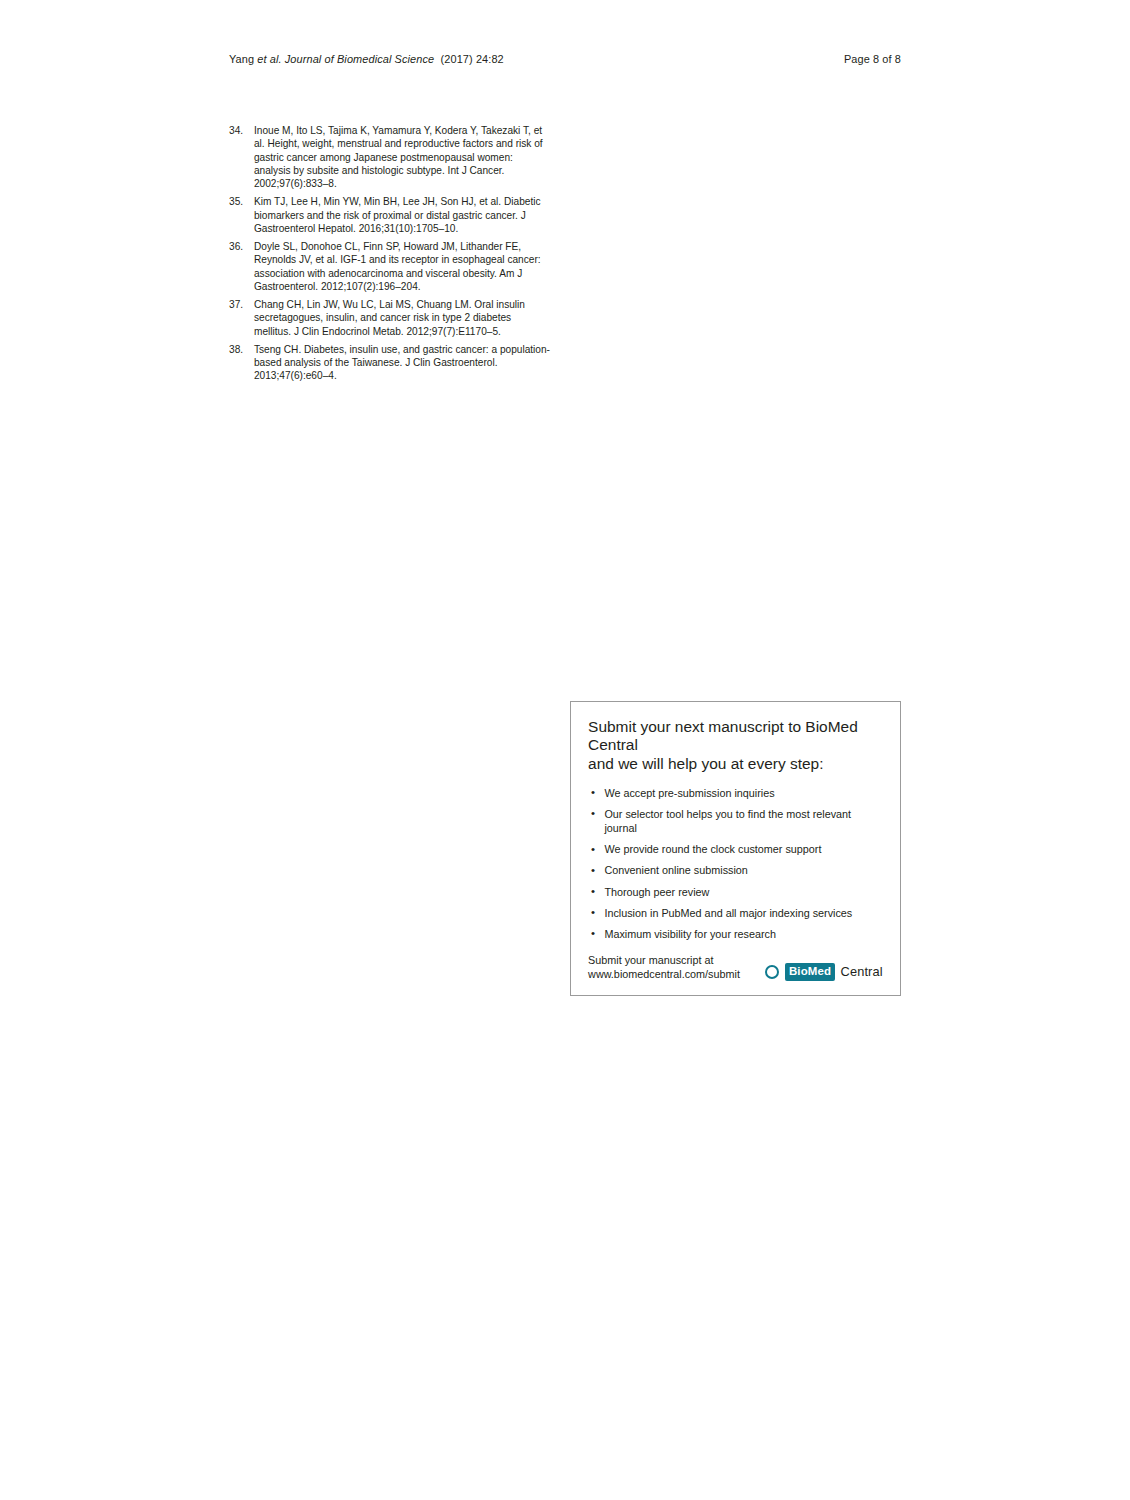Yang et al. Journal of Biomedical Science (2017) 24:82
Page 8 of 8
34. Inoue M, Ito LS, Tajima K, Yamamura Y, Kodera Y, Takezaki T, et al. Height, weight, menstrual and reproductive factors and risk of gastric cancer among Japanese postmenopausal women: analysis by subsite and histologic subtype. Int J Cancer. 2002;97(6):833–8.
35. Kim TJ, Lee H, Min YW, Min BH, Lee JH, Son HJ, et al. Diabetic biomarkers and the risk of proximal or distal gastric cancer. J Gastroenterol Hepatol. 2016;31(10):1705–10.
36. Doyle SL, Donohoe CL, Finn SP, Howard JM, Lithander FE, Reynolds JV, et al. IGF-1 and its receptor in esophageal cancer: association with adenocarcinoma and visceral obesity. Am J Gastroenterol. 2012;107(2):196–204.
37. Chang CH, Lin JW, Wu LC, Lai MS, Chuang LM. Oral insulin secretagogues, insulin, and cancer risk in type 2 diabetes mellitus. J Clin Endocrinol Metab. 2012;97(7):E1170–5.
38. Tseng CH. Diabetes, insulin use, and gastric cancer: a population-based analysis of the Taiwanese. J Clin Gastroenterol. 2013;47(6):e60–4.
Submit your next manuscript to BioMed Central
and we will help you at every step:
We accept pre-submission inquiries
Our selector tool helps you to find the most relevant journal
We provide round the clock customer support
Convenient online submission
Thorough peer review
Inclusion in PubMed and all major indexing services
Maximum visibility for your research
Submit your manuscript at
www.biomedcentral.com/submit
BioMed Central